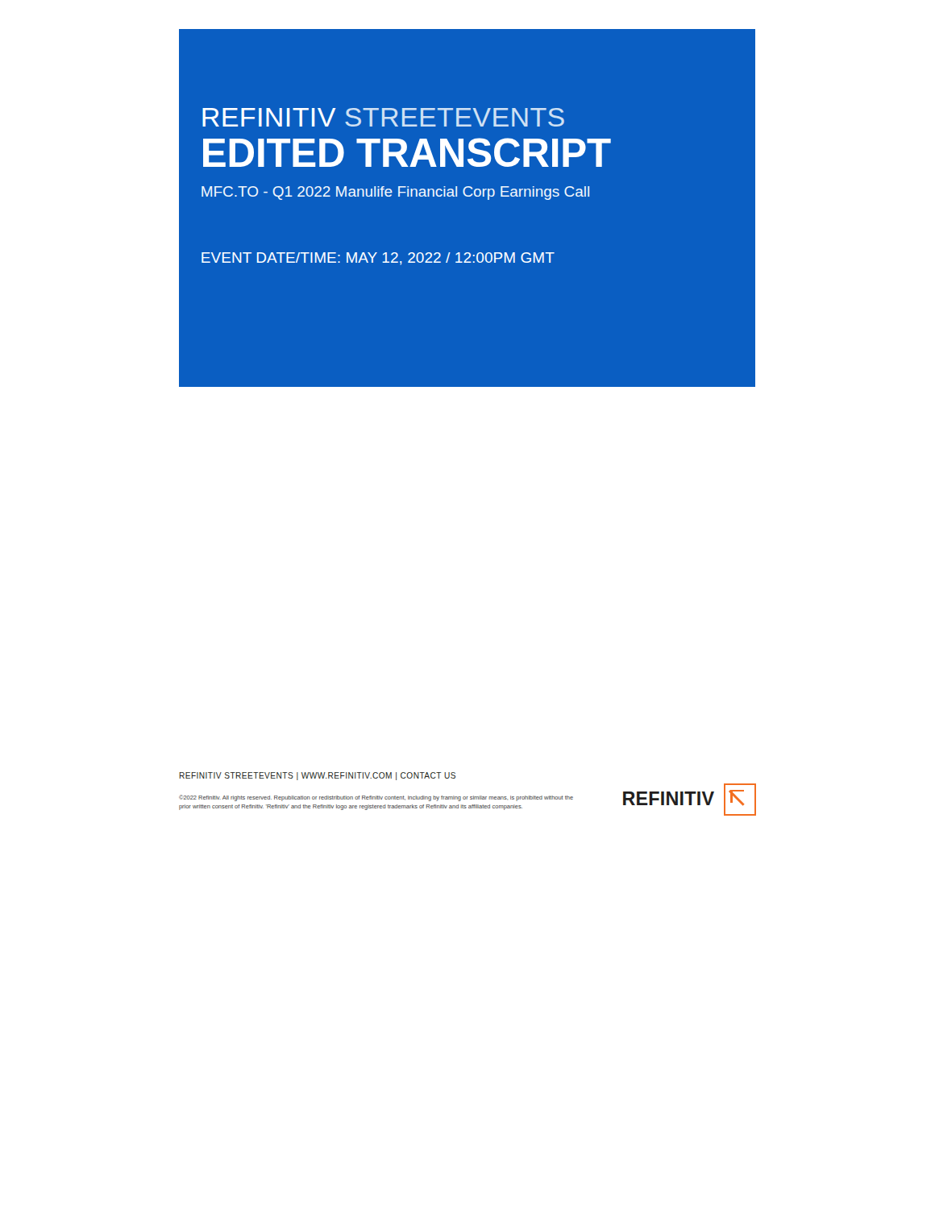Refinitiv Streetevents
Edited Transcript
MFC.TO - Q1 2022 Manulife Financial Corp Earnings Call
Event Date/Time: May 12, 2022 / 12:00PM GMT
Refinitiv Streetevents | www.refinitiv.com | Contact Us
©2022 Refinitiv. All rights reserved. Republication or redistribution of Refinitiv content, including by framing or similar means, is prohibited without the prior written consent of Refinitiv. 'Refinitiv' and the Refinitiv logo are registered trademarks of Refinitiv and its affiliated companies.
Refinitiv